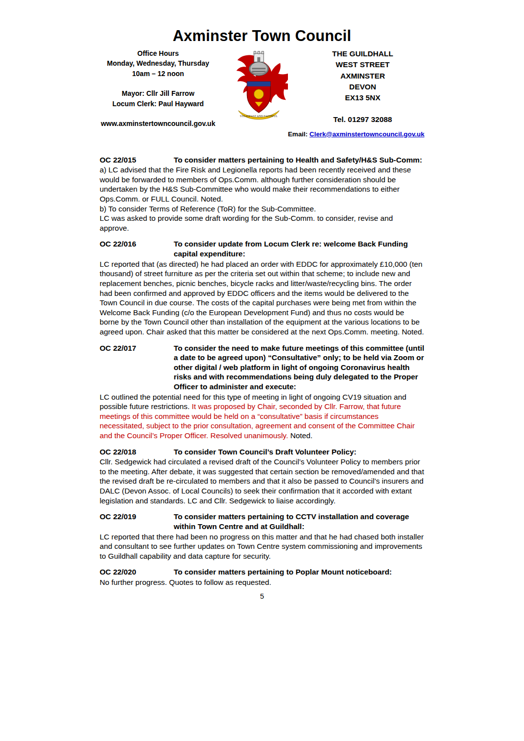Axminster Town Council
| Office Hours Monday, Wednesday, Thursday 10am – 12 noon Mayor: Cllr Jill Farrow Locum Clerk: Paul Hayward www.axminstertowncouncil.gov.uk | STEADFAST AND FAITHFUL | THE GUILDHALL WEST STREET AXMINSTER DEVON EX13 5NX Tel. 01297 32088 |
Email: Clerk@axminstertowncouncil.gov.uk
OC 22/015 To consider matters pertaining to Health and Safety/H&S Sub-Comm:
a) LC advised that the Fire Risk and Legionella reports had been recently received and these would be forwarded to members of Ops.Comm. although further consideration should be undertaken by the H&S Sub-Committee who would make their recommendations to either Ops.Comm. or FULL Council. Noted.
b) To consider Terms of Reference (ToR) for the Sub-Committee.
LC was asked to provide some draft wording for the Sub-Comm. to consider, revise and approve.
OC 22/016 To consider update from Locum Clerk re: welcome Back Funding capital expenditure:
LC reported that (as directed) he had placed an order with EDDC for approximately £10,000 (ten thousand) of street furniture as per the criteria set out within that scheme; to include new and replacement benches, picnic benches, bicycle racks and litter/waste/recycling bins. The order had been confirmed and approved by EDDC officers and the items would be delivered to the Town Council in due course. The costs of the capital purchases were being met from within the Welcome Back Funding (c/o the European Development Fund) and thus no costs would be borne by the Town Council other than installation of the equipment at the various locations to be agreed upon. Chair asked that this matter be considered at the next Ops.Comm. meeting. Noted.
OC 22/017 To consider the need to make future meetings of this committee (until a date to be agreed upon) “Consultative” only; to be held via Zoom or other digital / web platform in light of ongoing Coronavirus health risks and with recommendations being duly delegated to the Proper Officer to administer and execute:
LC outlined the potential need for this type of meeting in light of ongoing CV19 situation and possible future restrictions. It was proposed by Chair, seconded by Cllr. Farrow, that future meetings of this committee would be held on a “consultative” basis if circumstances necessitated, subject to the prior consultation, agreement and consent of the Committee Chair and the Council’s Proper Officer. Resolved unanimously. Noted.
OC 22/018 To consider Town Council’s Draft Volunteer Policy:
Cllr. Sedgewick had circulated a revised draft of the Council’s Volunteer Policy to members prior to the meeting. After debate, it was suggested that certain section be removed/amended and that the revised draft be re-circulated to members and that it also be passed to Council’s insurers and DALC (Devon Assoc. of Local Councils) to seek their confirmation that it accorded with extant legislation and standards. LC and Cllr. Sedgewick to liaise accordingly.
OC 22/019 To consider matters pertaining to CCTV installation and coverage within Town Centre and at Guildhall:
LC reported that there had been no progress on this matter and that he had chased both installer and consultant to see further updates on Town Centre system commissioning and improvements to Guildhall capability and data capture for security.
OC 22/020 To consider matters pertaining to Poplar Mount noticeboard:
No further progress. Quotes to follow as requested.
5